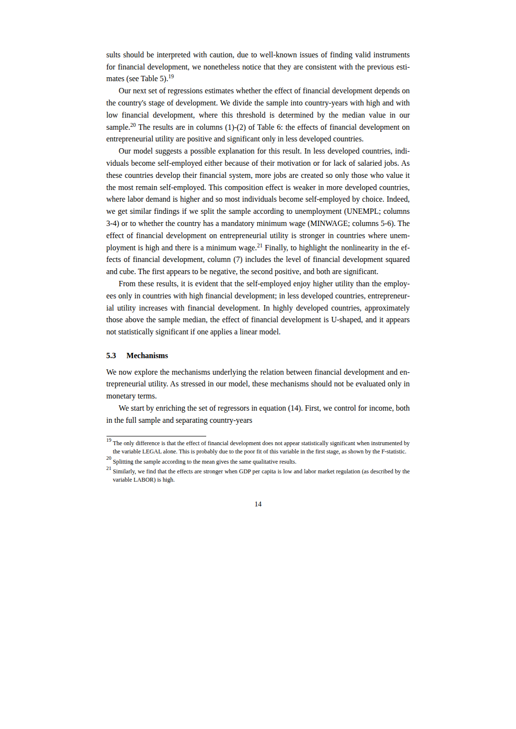sults should be interpreted with caution, due to well-known issues of finding valid instruments for financial development, we nonetheless notice that they are consistent with the previous estimates (see Table 5).19
Our next set of regressions estimates whether the effect of financial development depends on the country's stage of development. We divide the sample into country-years with high and with low financial development, where this threshold is determined by the median value in our sample.20 The results are in columns (1)-(2) of Table 6: the effects of financial development on entrepreneurial utility are positive and significant only in less developed countries.
Our model suggests a possible explanation for this result. In less developed countries, individuals become self-employed either because of their motivation or for lack of salaried jobs. As these countries develop their financial system, more jobs are created so only those who value it the most remain self-employed. This composition effect is weaker in more developed countries, where labor demand is higher and so most individuals become self-employed by choice. Indeed, we get similar findings if we split the sample according to unemployment (UNEMPL; columns 3-4) or to whether the country has a mandatory minimum wage (MINWAGE; columns 5-6). The effect of financial development on entrepreneurial utility is stronger in countries where unemployment is high and there is a minimum wage.21 Finally, to highlight the nonlinearity in the effects of financial development, column (7) includes the level of financial development squared and cube. The first appears to be negative, the second positive, and both are significant.
From these results, it is evident that the self-employed enjoy higher utility than the employees only in countries with high financial development; in less developed countries, entrepreneurial utility increases with financial development. In highly developed countries, approximately those above the sample median, the effect of financial development is U-shaped, and it appears not statistically significant if one applies a linear model.
5.3 Mechanisms
We now explore the mechanisms underlying the relation between financial development and entrepreneurial utility. As stressed in our model, these mechanisms should not be evaluated only in monetary terms.
We start by enriching the set of regressors in equation (14). First, we control for income, both in the full sample and separating country-years
19The only difference is that the effect of financial development does not appear statistically significant when instrumented by the variable LEGAL alone. This is probably due to the poor fit of this variable in the first stage, as shown by the F-statistic.
20Splitting the sample according to the mean gives the same qualitative results.
21Similarly, we find that the effects are stronger when GDP per capita is low and labor market regulation (as described by the variable LABOR) is high.
14